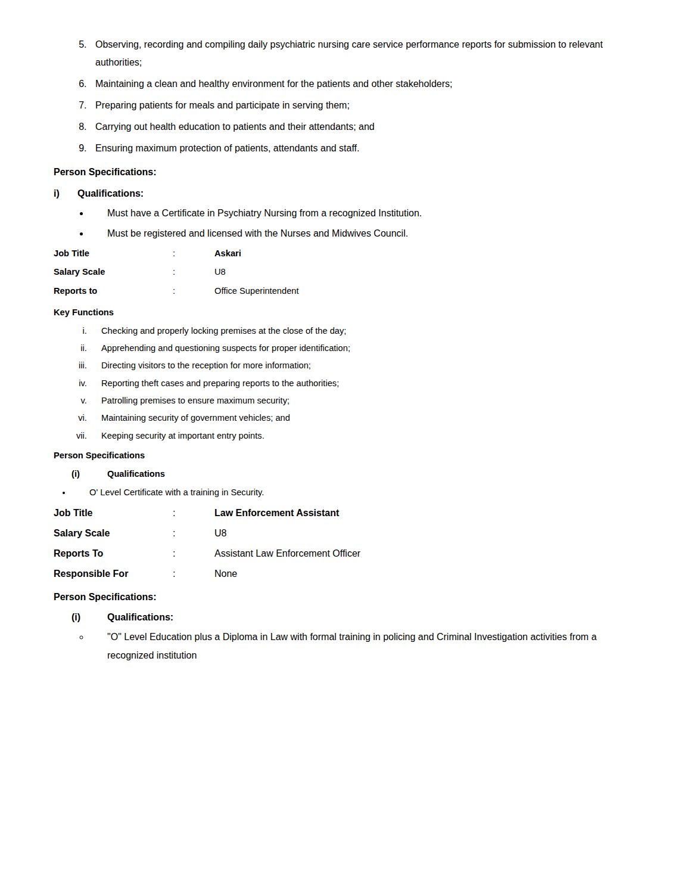Observing, recording and compiling daily psychiatric nursing care service performance reports for submission to relevant authorities;
Maintaining a clean and healthy environment for the patients and other stakeholders;
Preparing patients for meals and participate in serving them;
Carrying out health education to patients and their attendants; and
Ensuring maximum protection of patients, attendants and staff.
Person Specifications:
i) Qualifications:
Must have a Certificate in Psychiatry Nursing from a recognized Institution.
Must be registered and licensed with the Nurses and Midwives Council.
| Job Title | : | Askari |
| Salary Scale | : | U8 |
| Reports to | : | Office Superintendent |
Key Functions
Checking and properly locking premises at the close of the day;
Apprehending and questioning suspects for proper identification;
Directing visitors to the reception for more information;
Reporting theft cases and preparing reports to the authorities;
Patrolling premises to ensure maximum security;
Maintaining security of government vehicles; and
Keeping security at important entry points.
Person Specifications
(i) Qualifications
O' Level Certificate with a training in Security.
| Job Title | : | Law Enforcement Assistant |
| Salary Scale | : | U8 |
| Reports To | : | Assistant Law Enforcement Officer |
| Responsible For | : | None |
Person Specifications:
(i) Qualifications:
"O" Level Education plus a Diploma in Law with formal training in policing and Criminal Investigation activities from a recognized institution